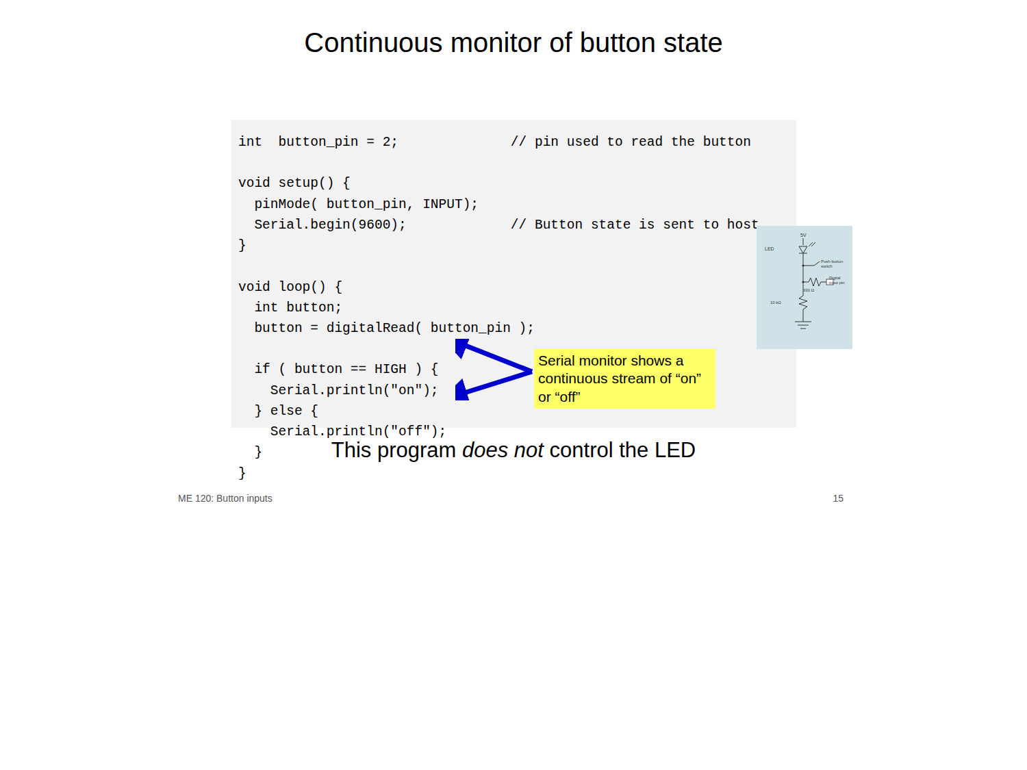Continuous monitor of button state
int  button_pin = 2;              // pin used to read the button

void setup() {
  pinMode( button_pin, INPUT);
  Serial.begin(9600);             // Button state is sent to host
}

void loop() {
  int button;
  button = digitalRead( button_pin );

  if ( button == HIGH ) {
    Serial.println("on");
  } else {
    Serial.println("off");
  }
}
5V LED Push-button switch 330 Ω Digital input pin 10 kΩ
Serial monitor shows a continuous stream of “on” or “off”
This program does not control the LED
ME 120: Button inputs
15